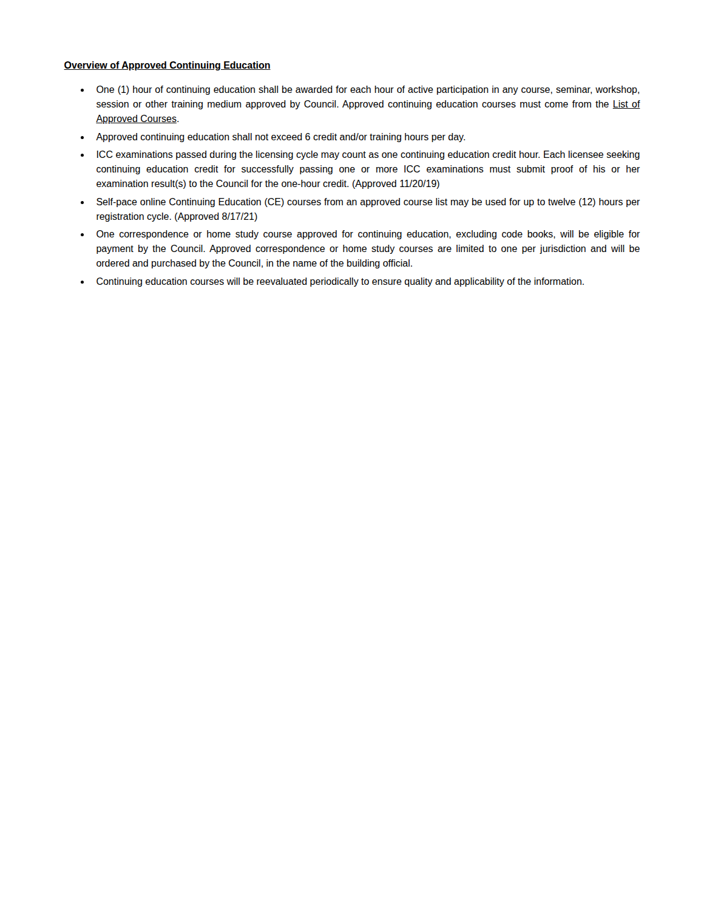Overview of Approved Continuing Education
One (1) hour of continuing education shall be awarded for each hour of active participation in any course, seminar, workshop, session or other training medium approved by Council. Approved continuing education courses must come from the List of Approved Courses.
Approved continuing education shall not exceed 6 credit and/or training hours per day.
ICC examinations passed during the licensing cycle may count as one continuing education credit hour. Each licensee seeking continuing education credit for successfully passing one or more ICC examinations must submit proof of his or her examination result(s) to the Council for the one-hour credit. (Approved 11/20/19)
Self-pace online Continuing Education (CE) courses from an approved course list may be used for up to twelve (12) hours per registration cycle. (Approved 8/17/21)
One correspondence or home study course approved for continuing education, excluding code books, will be eligible for payment by the Council. Approved correspondence or home study courses are limited to one per jurisdiction and will be ordered and purchased by the Council, in the name of the building official.
Continuing education courses will be reevaluated periodically to ensure quality and applicability of the information.